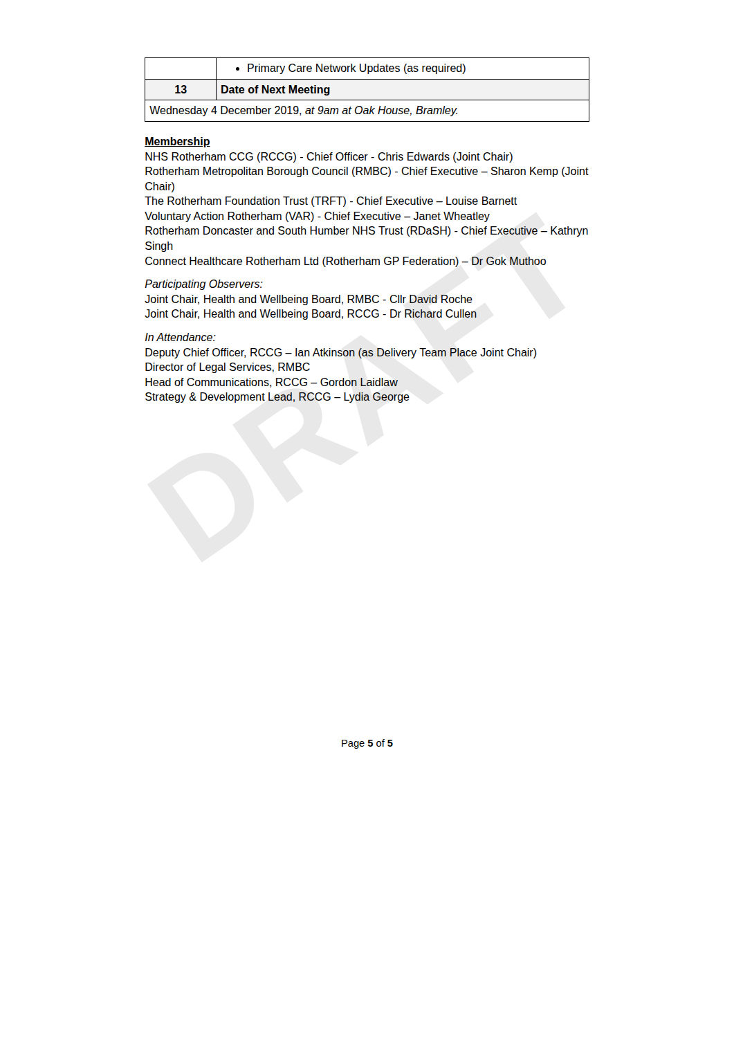DRAFT
| | Primary Care Network Updates (as required) |
| 13 | Date of Next Meeting |
| Wednesday 4 December 2019, at 9am at Oak House, Bramley. |
Membership
NHS Rotherham CCG (RCCG) - Chief Officer - Chris Edwards (Joint Chair)
Rotherham Metropolitan Borough Council (RMBC) - Chief Executive – Sharon Kemp (Joint Chair)
The Rotherham Foundation Trust (TRFT) - Chief Executive – Louise Barnett
Voluntary Action Rotherham (VAR) - Chief Executive – Janet Wheatley
Rotherham Doncaster and South Humber NHS Trust (RDaSH) - Chief Executive – Kathryn Singh
Connect Healthcare Rotherham Ltd (Rotherham GP Federation) – Dr Gok Muthoo
Participating Observers:
Joint Chair, Health and Wellbeing Board, RMBC - Cllr David Roche
Joint Chair, Health and Wellbeing Board, RCCG - Dr Richard Cullen
In Attendance:
Deputy Chief Officer, RCCG – Ian Atkinson (as Delivery Team Place Joint Chair)
Director of Legal Services, RMBC
Head of Communications, RCCG – Gordon Laidlaw
Strategy & Development Lead, RCCG – Lydia George
Page 5 of 5